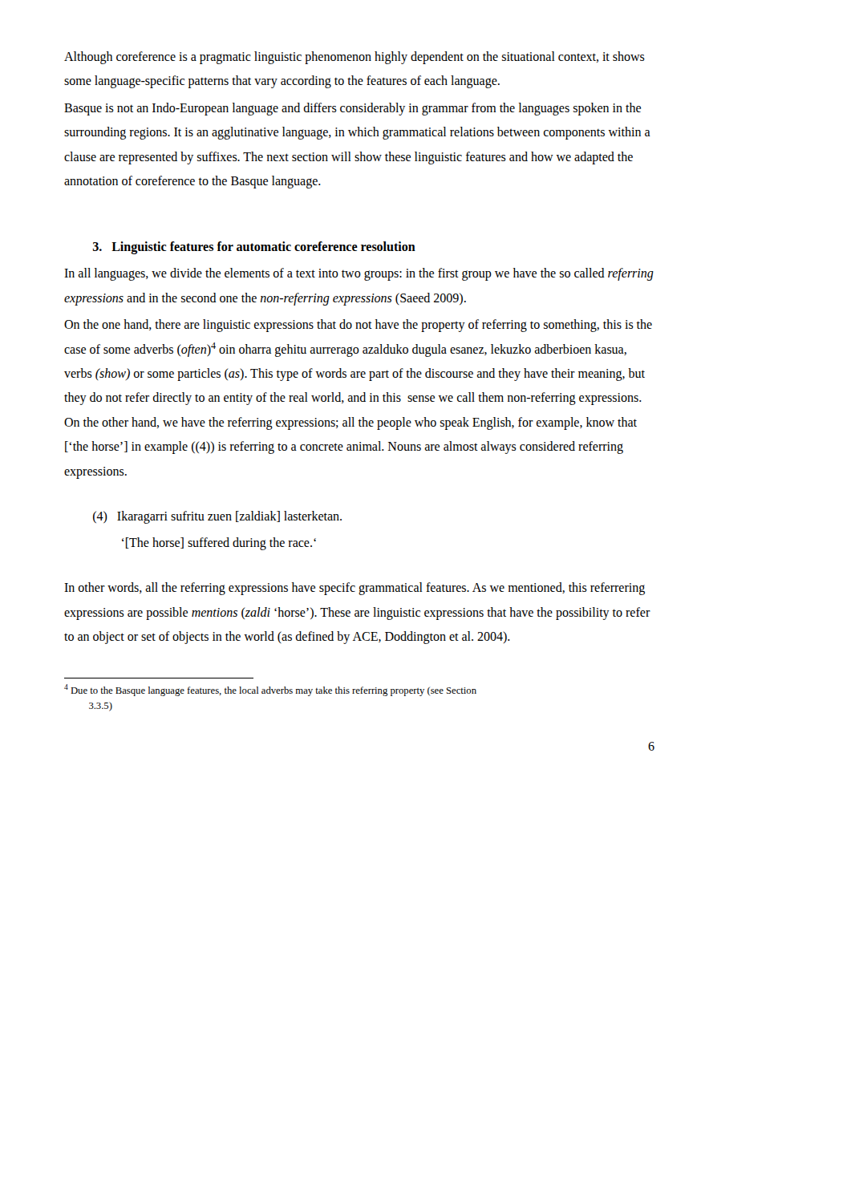Although coreference is a pragmatic linguistic phenomenon highly dependent on the situational context, it shows some language-specific patterns that vary according to the features of each language.
Basque is not an Indo-European language and differs considerably in grammar from the languages spoken in the surrounding regions. It is an agglutinative language, in which grammatical relations between components within a clause are represented by suffixes. The next section will show these linguistic features and how we adapted the annotation of coreference to the Basque language.
3. Linguistic features for automatic coreference resolution
In all languages, we divide the elements of a text into two groups: in the first group we have the so called referring expressions and in the second one the non-referring expressions (Saeed 2009).
On the one hand, there are linguistic expressions that do not have the property of referring to something, this is the case of some adverbs (often)4 oin oharra gehitu aurrerago azalduko dugula esanez, lekuzko adberbioen kasua, verbs (show) or some particles (as). This type of words are part of the discourse and they have their meaning, but they do not refer directly to an entity of the real world, and in this sense we call them non-referring expressions. On the other hand, we have the referring expressions; all the people who speak English, for example, know that [‘the horse’] in example ((4)) is referring to a concrete animal. Nouns are almost always considered referring expressions.
(4) Ikaragarri sufritu zuen [zaldiak] lasterketan.
‘[The horse] suffered during the race.‘
In other words, all the referring expressions have specifc grammatical features. As we mentioned, this referrering expressions are possible mentions (zaldi ‘horse’). These are linguistic expressions that have the possibility to refer to an object or set of objects in the world (as defined by ACE, Doddington et al. 2004).
4 Due to the Basque language features, the local adverbs may take this referring property (see Section3.3.5)
6